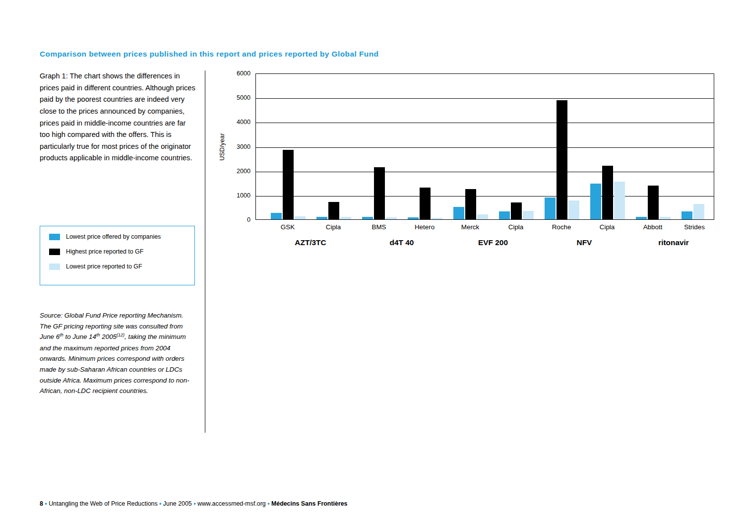Comparison between prices published in this report and prices reported by Global Fund
Graph 1: The chart shows the differences in prices paid in different countries. Although prices paid by the poorest countries are indeed very close to the prices announced by companies, prices paid in middle-income countries are far too high compared with the offers. This is particularly true for most prices of the originator products applicable in middle-income countries.
Lowest price offered by companies
Highest price reported to GF
Lowest price reported to GF
Source: Global Fund Price reporting Mechanism. The GF pricing reporting site was consulted from June 6th to June 14th 2005(12), taking the minimum and the maximum reported prices from 2004 onwards. Minimum prices correspond with orders made by sub-Saharan African countries or LDCs outside Africa. Maximum prices correspond to non-African, non-LDC recipient countries.
USD/year
6000
5000
4000
3000
2000
1000
0
GSK
Cipla
BMS
Hetero
Merck
Cipla
Roche
Cipla
Abbott
Strides
AZT/3TC
d4T 40
EVF 200
NFV
ritonavir
8 • Untangling the Web of Price Reductions • June 2005 • www.accessmed-msf.org • Médecins Sans Frontières